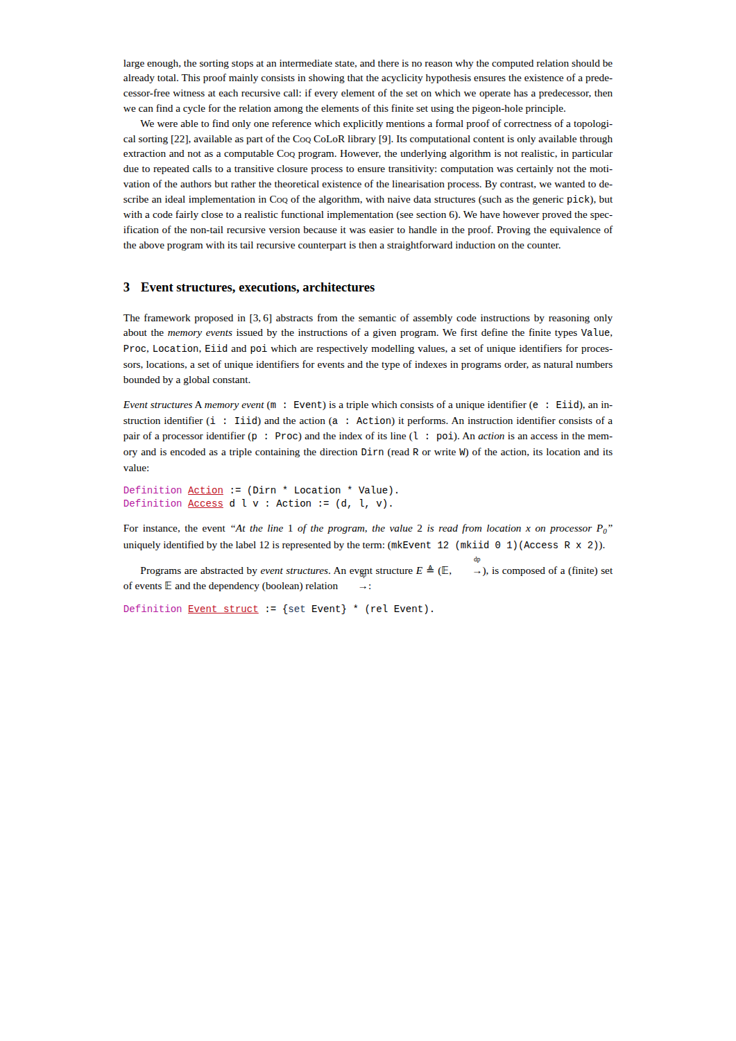large enough, the sorting stops at an intermediate state, and there is no reason why the computed relation should be already total. This proof mainly consists in showing that the acyclicity hypothesis ensures the existence of a predecessor-free witness at each recursive call: if every element of the set on which we operate has a predecessor, then we can find a cycle for the relation among the elements of this finite set using the pigeon-hole principle.
We were able to find only one reference which explicitly mentions a formal proof of correctness of a topological sorting [22], available as part of the Coq CoLoR library [9]. Its computational content is only available through extraction and not as a computable Coq program. However, the underlying algorithm is not realistic, in particular due to repeated calls to a transitive closure process to ensure transitivity: computation was certainly not the motivation of the authors but rather the theoretical existence of the linearisation process. By contrast, we wanted to describe an ideal implementation in Coq of the algorithm, with naive data structures (such as the generic pick), but with a code fairly close to a realistic functional implementation (see section 6). We have however proved the specification of the non-tail recursive version because it was easier to handle in the proof. Proving the equivalence of the above program with its tail recursive counterpart is then a straightforward induction on the counter.
3 Event structures, executions, architectures
The framework proposed in [3, 6] abstracts from the semantic of assembly code instructions by reasoning only about the memory events issued by the instructions of a given program. We first define the finite types Value, Proc, Location, Eiid and poi which are respectively modelling values, a set of unique identifiers for processors, locations, a set of unique identifiers for events and the type of indexes in programs order, as natural numbers bounded by a global constant.
Event structures A memory event (m : Event) is a triple which consists of a unique identifier (e : Eiid), an instruction identifier (i : Iiid) and the action (a : Action) it performs. An instruction identifier consists of a pair of a processor identifier (p : Proc) and the index of its line (l : poi). An action is an access in the memory and is encoded as a triple containing the direction Dirn (read R or write W) of the action, its location and its value:
Definition Action := (Dirn * Location * Value). Definition Access d l v : Action := (d, l, v).
For instance, the event “At the line 1 of the program, the value 2 is read from location x on processor P0” uniquely identified by the label 12 is represented by the term: (mkEvent 12 (mkiid 0 1)(Access R x 2)).
Programs are abstracted by event structures. An event structure E (𝔼, dp→), is composed of a (finite) set of events 𝔼 and the dependency (boolean) relation dp→:
Definition Event_struct := {set Event} * (rel Event).